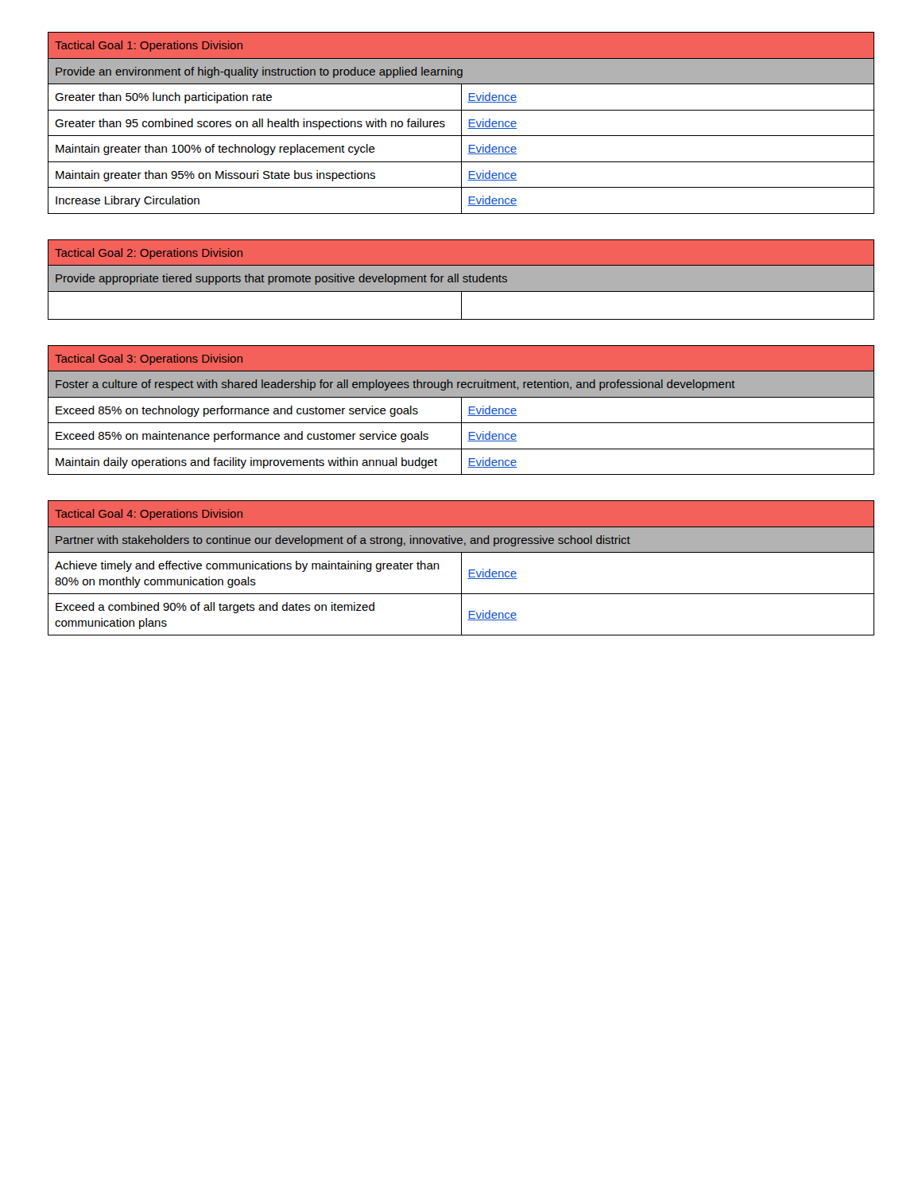| Tactical Goal 1: Operations Division |
| Provide an environment of high-quality instruction to produce applied learning |
| Greater than 50% lunch participation rate | Evidence |
| Greater than 95 combined scores on all health inspections with no failures | Evidence |
| Maintain greater than 100% of technology replacement cycle | Evidence |
| Maintain greater than 95% on Missouri State bus inspections | Evidence |
| Increase Library Circulation | Evidence |
| Tactical Goal 2: Operations Division |
| Provide appropriate tiered supports that promote positive development for all students |
| Tactical Goal 3: Operations Division |
| Foster a culture of respect with shared leadership for all employees through recruitment, retention, and professional development |
| Exceed 85% on technology performance and customer service goals | Evidence |
| Exceed 85% on maintenance performance and customer service goals | Evidence |
| Maintain daily operations and facility improvements within annual budget | Evidence |
| Tactical Goal 4: Operations Division |
| Partner with stakeholders to continue our development of a strong, innovative, and progressive school district |
| Achieve timely and effective communications by maintaining greater than 80% on monthly communication goals | Evidence |
| Exceed a combined 90% of all targets and dates on itemized communication plans | Evidence |